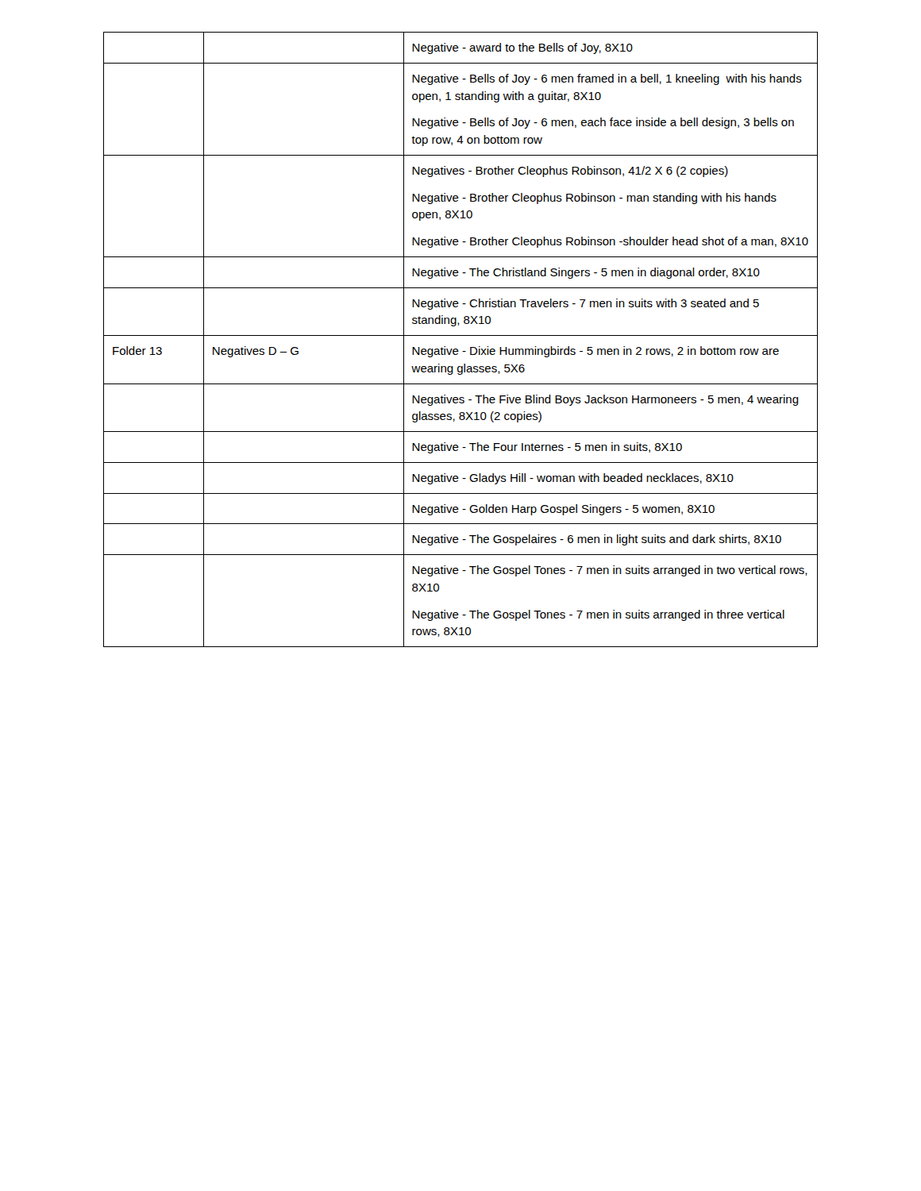| | | Negative - award to the Bells of Joy, 8X10 |
| | | Negative - Bells of Joy - 6 men framed in a bell, 1 kneeling with his hands open, 1 standing with a guitar, 8X10 Negative - Bells of Joy - 6 men, each face inside a bell design, 3 bells on top row, 4 on bottom row |
| | | Negatives - Brother Cleophus Robinson, 41/2 X 6 (2 copies) Negative - Brother Cleophus Robinson - man standing with his hands open, 8X10 Negative - Brother Cleophus Robinson -shoulder head shot of a man, 8X10 |
| | | Negative - The Christland Singers - 5 men in diagonal order, 8X10 |
| | | Negative - Christian Travelers - 7 men in suits with 3 seated and 5 standing, 8X10 |
| Folder 13 | Negatives D – G | Negative - Dixie Hummingbirds - 5 men in 2 rows, 2 in bottom row are wearing glasses, 5X6 |
| | | Negatives - The Five Blind Boys Jackson Harmoneers - 5 men, 4 wearing glasses, 8X10 (2 copies) |
| | | Negative - The Four Internes - 5 men in suits, 8X10 |
| | | Negative - Gladys Hill - woman with beaded necklaces, 8X10 |
| | | Negative - Golden Harp Gospel Singers - 5 women, 8X10 |
| | | Negative - The Gospelaires - 6 men in light suits and dark shirts, 8X10 |
| | | Negative - The Gospel Tones - 7 men in suits arranged in two vertical rows, 8X10 Negative - The Gospel Tones - 7 men in suits arranged in three vertical rows, 8X10 |